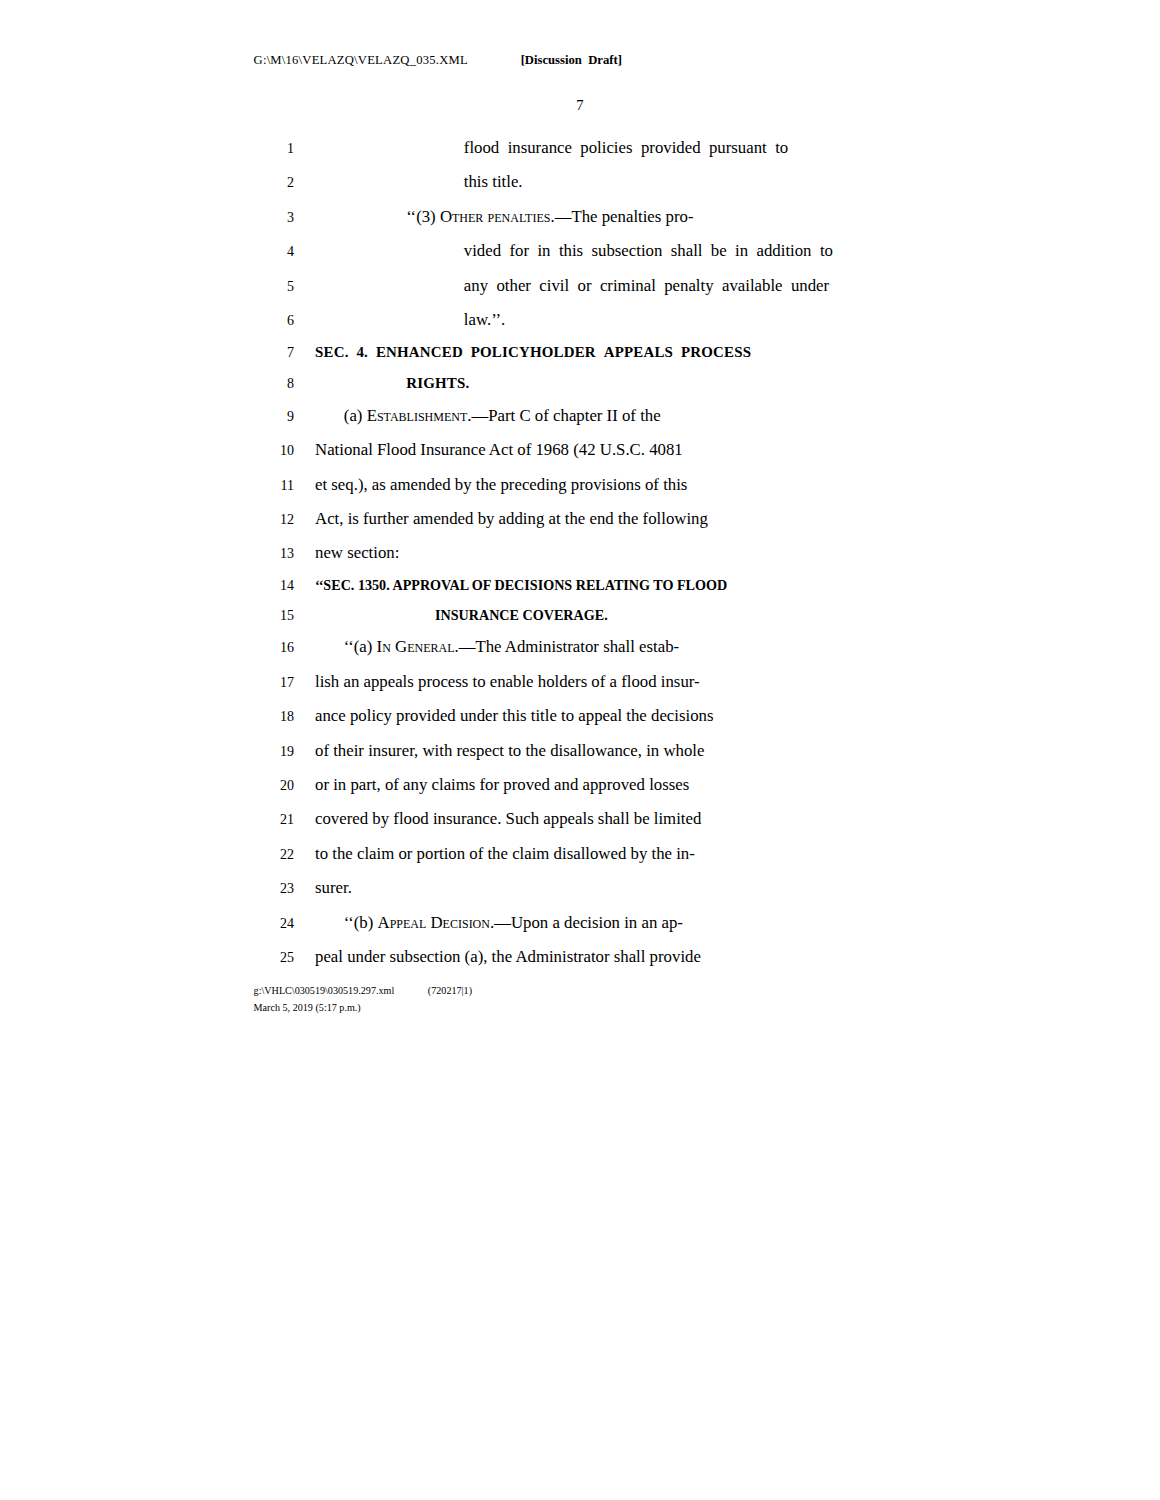G:\M\16\VELAZQ\VELAZQ_035.XML [Discussion Draft]
7
1
flood insurance policies provided pursuant to
2
this title.
3
‘‘(3) Other penalties.—The penalties pro-
4
vided for in this subsection shall be in addition to
5
any other civil or criminal penalty available under
6
law.’’.
7
SEC. 4. ENHANCED POLICYHOLDER APPEALS PROCESS
8
RIGHTS.
9
(a) Establishment.—Part C of chapter II of the
10
National Flood Insurance Act of 1968 (42 U.S.C. 4081
11
et seq.), as amended by the preceding provisions of this
12
Act, is further amended by adding at the end the following
13
new section:
14
‘‘SEC. 1350. APPROVAL OF DECISIONS RELATING TO FLOOD
15
INSURANCE COVERAGE.
16
‘‘(a) In General.—The Administrator shall estab-
17
lish an appeals process to enable holders of a flood insur-
18
ance policy provided under this title to appeal the decisions
19
of their insurer, with respect to the disallowance, in whole
20
or in part, of any claims for proved and approved losses
21
covered by flood insurance. Such appeals shall be limited
22
to the claim or portion of the claim disallowed by the in-
23
surer.
24
‘‘(b) Appeal Decision.—Upon a decision in an ap-
25
peal under subsection (a), the Administrator shall provide
g:\VHLC\030519\030519.297.xml (720217|1)
March 5, 2019 (5:17 p.m.)